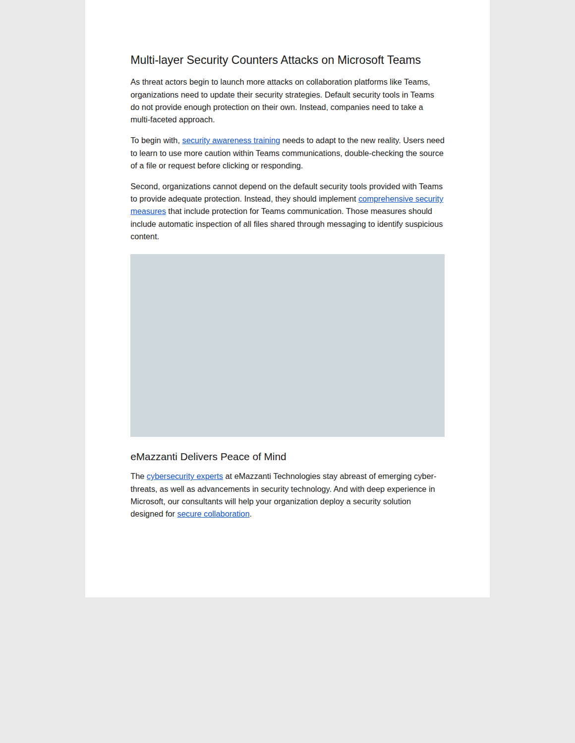Multi-layer Security Counters Attacks on Microsoft Teams
As threat actors begin to launch more attacks on collaboration platforms like Teams, organizations need to update their security strategies. Default security tools in Teams do not provide enough protection on their own. Instead, companies need to take a multi-faceted approach.
To begin with, security awareness training needs to adapt to the new reality. Users need to learn to use more caution within Teams communications, double-checking the source of a file or request before clicking or responding.
Second, organizations cannot depend on the default security tools provided with Teams to provide adequate protection. Instead, they should implement comprehensive security measures that include protection for Teams communication. Those measures should include automatic inspection of all files shared through messaging to identify suspicious content.
eMazzanti Delivers Peace of Mind
The cybersecurity experts at eMazzanti Technologies stay abreast of emerging cyber-threats, as well as advancements in security technology. And with deep experience in Microsoft, our consultants will help your organization deploy a security solution designed for secure collaboration.